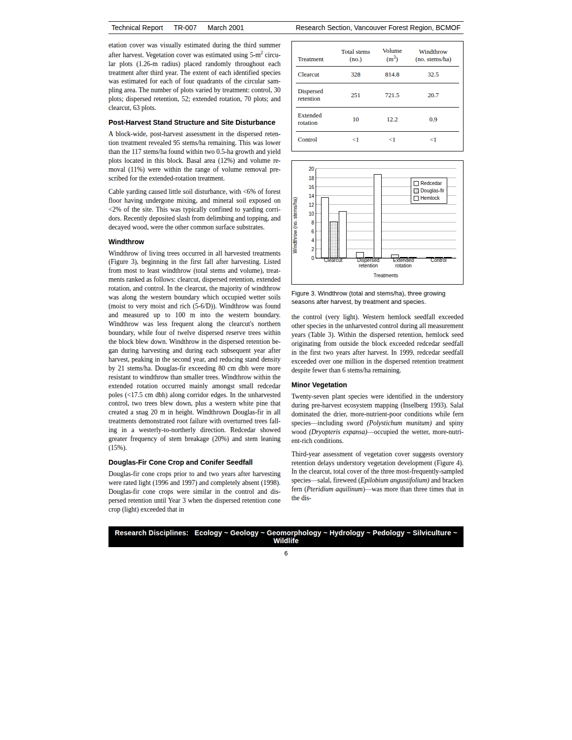Technical Report TR-007 March 2001
Research Section, Vancouver Forest Region, BCMOF
etation cover was visually estimated during the third summer after harvest. Vegetation cover was estimated using 5-m2 circular plots (1.26-m radius) placed randomly throughout each treatment after third year. The extent of each identified species was estimated for each of four quadrants of the circular sampling area. The number of plots varied by treatment: control, 30 plots; dispersed retention, 52; extended rotation, 70 plots; and clearcut, 63 plots.
Post-Harvest Stand Structure and Site Disturbance
A block-wide, post-harvest assessment in the dispersed retention treatment revealed 95 stems/ha remaining. This was lower than the 117 stems/ha found within two 0.5-ha growth and yield plots located in this block. Basal area (12%) and volume removal (11%) were within the range of volume removal prescribed for the extended-rotation treatment.
Cable yarding caused little soil disturbance, with <6% of forest floor having undergone mixing, and mineral soil exposed on <2% of the site. This was typically confined to yarding corridors. Recently deposited slash from delimbing and topping, and decayed wood, were the other common surface substrates.
Windthrow
Windthrow of living trees occurred in all harvested treatments (Figure 3), beginning in the first fall after harvesting. Listed from most to least windthrow (total stems and volume), treatments ranked as follows: clearcut, dispersed retention, extended rotation, and control. In the clearcut, the majority of windthrow was along the western boundary which occupied wetter soils (moist to very moist and rich (5-6/D)). Windthrow was found and measured up to 100 m into the western boundary. Windthrow was less frequent along the clearcut's northern boundary, while four of twelve dispersed reserve trees within the block blew down. Windthrow in the dispersed retention began during harvesting and during each subsequent year after harvest, peaking in the second year, and reducing stand density by 21 stems/ha. Douglas-fir exceeding 80 cm dbh were more resistant to windthrow than smaller trees. Windthrow within the extended rotation occurred mainly amongst small redcedar poles (<17.5 cm dbh) along corridor edges. In the unharvested control, two trees blew down, plus a western white pine that created a snag 20 m in height. Windthrown Douglas-fir in all treatments demonstrated root failure with overturned trees falling in a westerly-to-northerly direction. Redcedar showed greater frequency of stem breakage (20%) and stem leaning (15%).
Douglas-Fir Cone Crop and Conifer Seedfall
Douglas-fir cone crops prior to and two years after harvesting were rated light (1996 and 1997) and completely absent (1998). Douglas-fir cone crops were similar in the control and dispersed retention until Year 3 when the dispersed retention cone crop (light) exceeded that in
| Treatment | Total stems (no.) | Volume (m 3 ) | Windthrow (no. stems/ha) |
| --- | --- | --- | --- |
| Clearcut | 328 | 814.8 | 32.5 |
| Dispersed retention | 251 | 721.5 | 20.7 |
| Extended rotation | 10 | 12.2 | 0.9 |
| Control | <1 | <1 | <1 |
Windthrow (no. stems/ha)
20
18
16
14
12
10
8
6
4
2
0
Redcedar
Douglas-fir
Hemlock
Clearcut
Dispersed
retention
Extended
rotation
Control
Treatments
Figure 3. Windthrow (total and stems/ha), three growing seasons after harvest, by treatment and species.
the control (very light). Western hemlock seedfall exceeded other species in the unharvested control during all measurement years (Table 3). Within the dispersed retention, hemlock seed originating from outside the block exceeded redcedar seedfall in the first two years after harvest. In 1999, redcedar seedfall exceeded over one million in the dispersed retention treatment despite fewer than 6 stems/ha remaining.
Minor Vegetation
Twenty-seven plant species were identified in the understory during pre-harvest ecosystem mapping (Inselberg 1993). Salal dominated the drier, more-nutrient-poor conditions while fern species—including sword (Polystichum munitum) and spiny wood (Dryopteris expansa)—occupied the wetter, more-nutrient-rich conditions.
Third-year assessment of vegetation cover suggests overstory retention delays understory vegetation development (Figure 4). In the clearcut, total cover of the three most-frequently-sampled species—salal, fireweed (Epilobium angustifolium) and bracken fern (Pteridium aquilinum)—was more than three times that in the dis-
Research Disciplines: Ecology ~ Geology ~ Geomorphology ~ Hydrology ~ Pedology ~ Silviculture ~ Wildlife
6